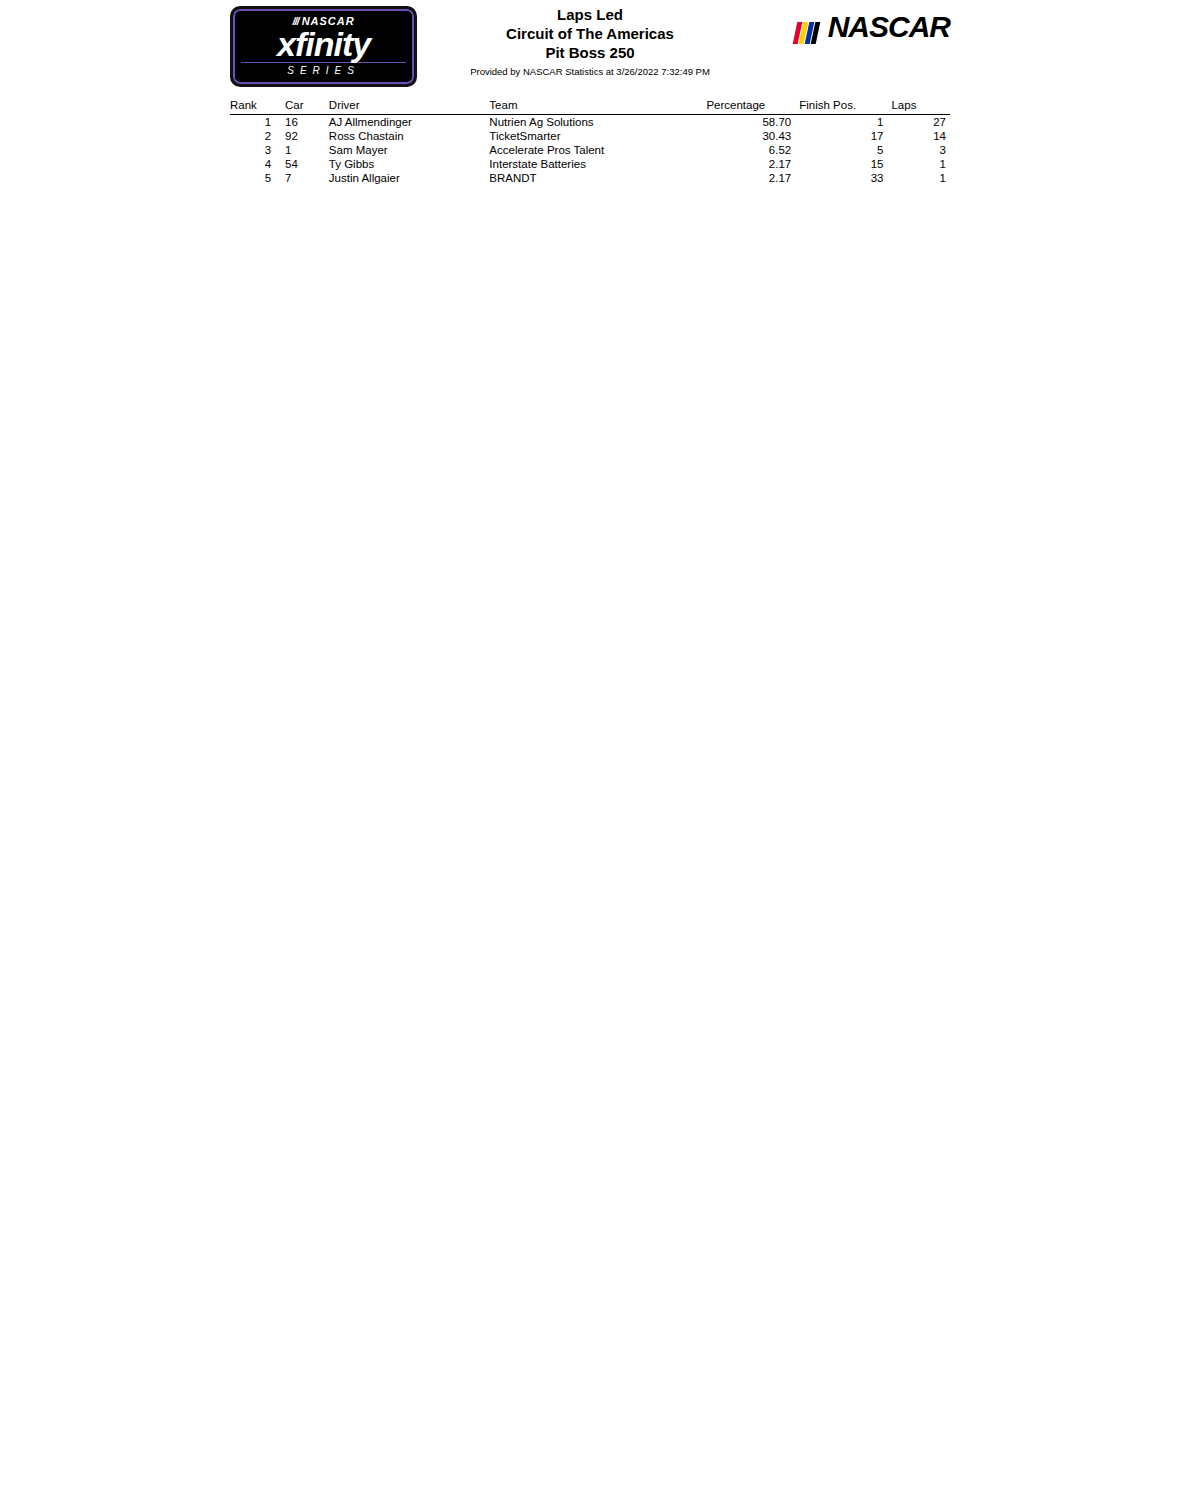///NASCAR
xfinity
SERIES
Laps Led
Circuit of The Americas
Pit Boss 250
Provided by NASCAR Statistics at 3/26/2022 7:32:49 PM
NASCAR
| Rank | Car | Driver | Team | Percentage | Finish Pos. | Laps |
| --- | --- | --- | --- | --- | --- | --- |
| 1 | 16 | AJ Allmendinger | Nutrien Ag Solutions | 58.70 | 1 | 27 |
| 2 | 92 | Ross Chastain | TicketSmarter | 30.43 | 17 | 14 |
| 3 | 1 | Sam Mayer | Accelerate Pros Talent | 6.52 | 5 | 3 |
| 4 | 54 | Ty Gibbs | Interstate Batteries | 2.17 | 15 | 1 |
| 5 | 7 | Justin Allgaier | BRANDT | 2.17 | 33 | 1 |